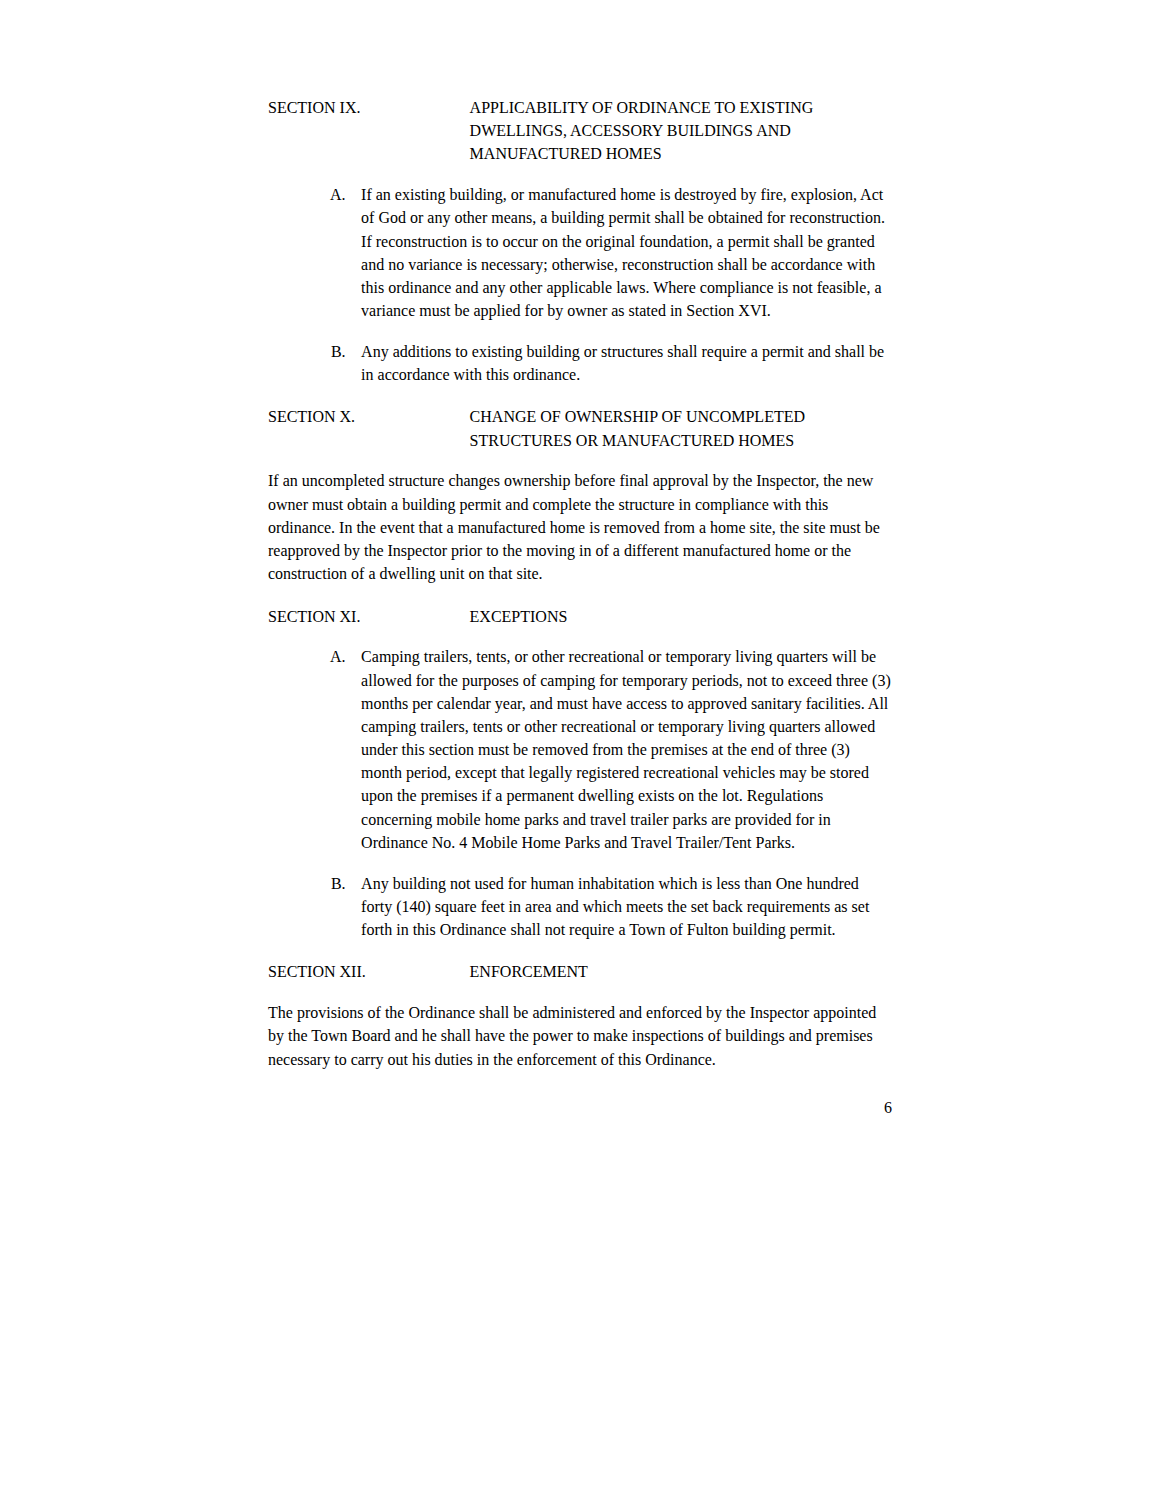SECTION IX.
APPLICABILITY OF ORDINANCE TO EXISTING DWELLINGS, ACCESSORY BUILDINGS AND MANUFACTURED HOMES
If an existing building, or manufactured home is destroyed by fire, explosion, Act of God or any other means, a building permit shall be obtained for reconstruction. If reconstruction is to occur on the original foundation, a permit shall be granted and no variance is necessary; otherwise, reconstruction shall be accordance with this ordinance and any other applicable laws. Where compliance is not feasible, a variance must be applied for by owner as stated in Section XVI.
Any additions to existing building or structures shall require a permit and shall be in accordance with this ordinance.
SECTION X.
CHANGE OF OWNERSHIP OF UNCOMPLETED STRUCTURES OR MANUFACTURED HOMES
If an uncompleted structure changes ownership before final approval by the Inspector, the new owner must obtain a building permit and complete the structure in compliance with this ordinance. In the event that a manufactured home is removed from a home site, the site must be reapproved by the Inspector prior to the moving in of a different manufactured home or the construction of a dwelling unit on that site.
SECTION XI.
EXCEPTIONS
Camping trailers, tents, or other recreational or temporary living quarters will be allowed for the purposes of camping for temporary periods, not to exceed three (3) months per calendar year, and must have access to approved sanitary facilities. All camping trailers, tents or other recreational or temporary living quarters allowed under this section must be removed from the premises at the end of three (3) month period, except that legally registered recreational vehicles may be stored upon the premises if a permanent dwelling exists on the lot. Regulations concerning mobile home parks and travel trailer parks are provided for in Ordinance No. 4 Mobile Home Parks and Travel Trailer/Tent Parks.
Any building not used for human inhabitation which is less than One hundred forty (140) square feet in area and which meets the set back requirements as set forth in this Ordinance shall not require a Town of Fulton building permit.
SECTION XII.
ENFORCEMENT
The provisions of the Ordinance shall be administered and enforced by the Inspector appointed by the Town Board and he shall have the power to make inspections of buildings and premises necessary to carry out his duties in the enforcement of this Ordinance.
6